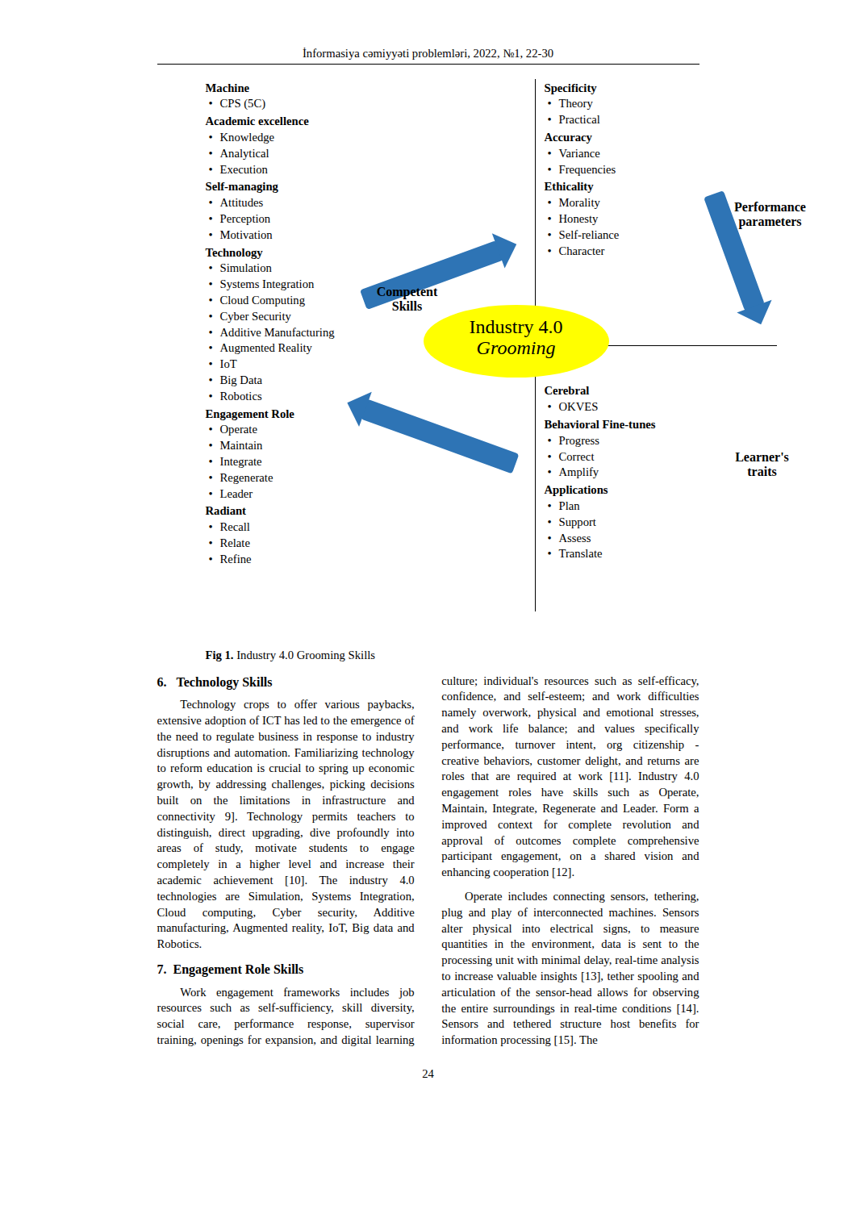İnformasiya cəmiyyəti problemləri, 2022, №1, 22-30
Machine
CPS (5C)
Academic excellence
Knowledge
Analytical
Execution
Self-managing
Attitudes
Perception
Motivation
Technology
Simulation
Systems Integration
Cloud Computing
Cyber Security
Additive Manufacturing
Augmented Reality
IoT
Big Data
Robotics
Engagement Role
Operate
Maintain
Integrate
Regenerate
Leader
Radiant
Recall
Relate
Refine
Specificity
Theory
Practical
Accuracy
Variance
Frequencies
Ethicality
Morality
Honesty
Self-reliance
Character
Cerebral
OKVES
Behavioral Fine-tunes
Progress
Correct
Amplify
Applications
Plan
Support
Assess
Translate
Industry 4.0 Grooming
Competent
Skills
Performance
parameters
Learner's
traits
Fig 1. Industry 4.0 Grooming Skills
6. Technology Skills
Technology crops to offer various paybacks, extensive adoption of ICT has led to the emergence of the need to regulate business in response to industry disruptions and automation. Familiarizing technology to reform education is crucial to spring up economic growth, by addressing challenges, picking decisions built on the limitations in infrastructure and connectivity 9]. Technology permits teachers to distinguish, direct upgrading, dive profoundly into areas of study, motivate students to engage completely in a higher level and increase their academic achievement [10]. The industry 4.0 technologies are Simulation, Systems Integration, Cloud computing, Cyber security, Additive manufacturing, Augmented reality, IoT, Big data and Robotics.
7. Engagement Role Skills
Work engagement frameworks includes job resources such as self-sufficiency, skill diversity, social care, performance response, supervisor training, openings for expansion, and digital learning culture; individual's resources such as self-efficacy, confidence, and self-esteem; and work difficulties namely overwork, physical and emotional stresses, and work life balance; and values specifically performance, turnover intent, org citizenship - creative behaviors, customer delight, and returns are roles that are required at work [11]. Industry 4.0 engagement roles have skills such as Operate, Maintain, Integrate, Regenerate and Leader. Form a improved context for complete revolution and approval of outcomes complete comprehensive participant engagement, on a shared vision and enhancing cooperation [12].
Operate includes connecting sensors, tethering, plug and play of interconnected machines. Sensors alter physical into electrical signs, to measure quantities in the environment, data is sent to the processing unit with minimal delay, real-time analysis to increase valuable insights [13], tether spooling and articulation of the sensor-head allows for observing the entire surroundings in real-time conditions [14]. Sensors and tethered structure host benefits for information processing [15]. The
24